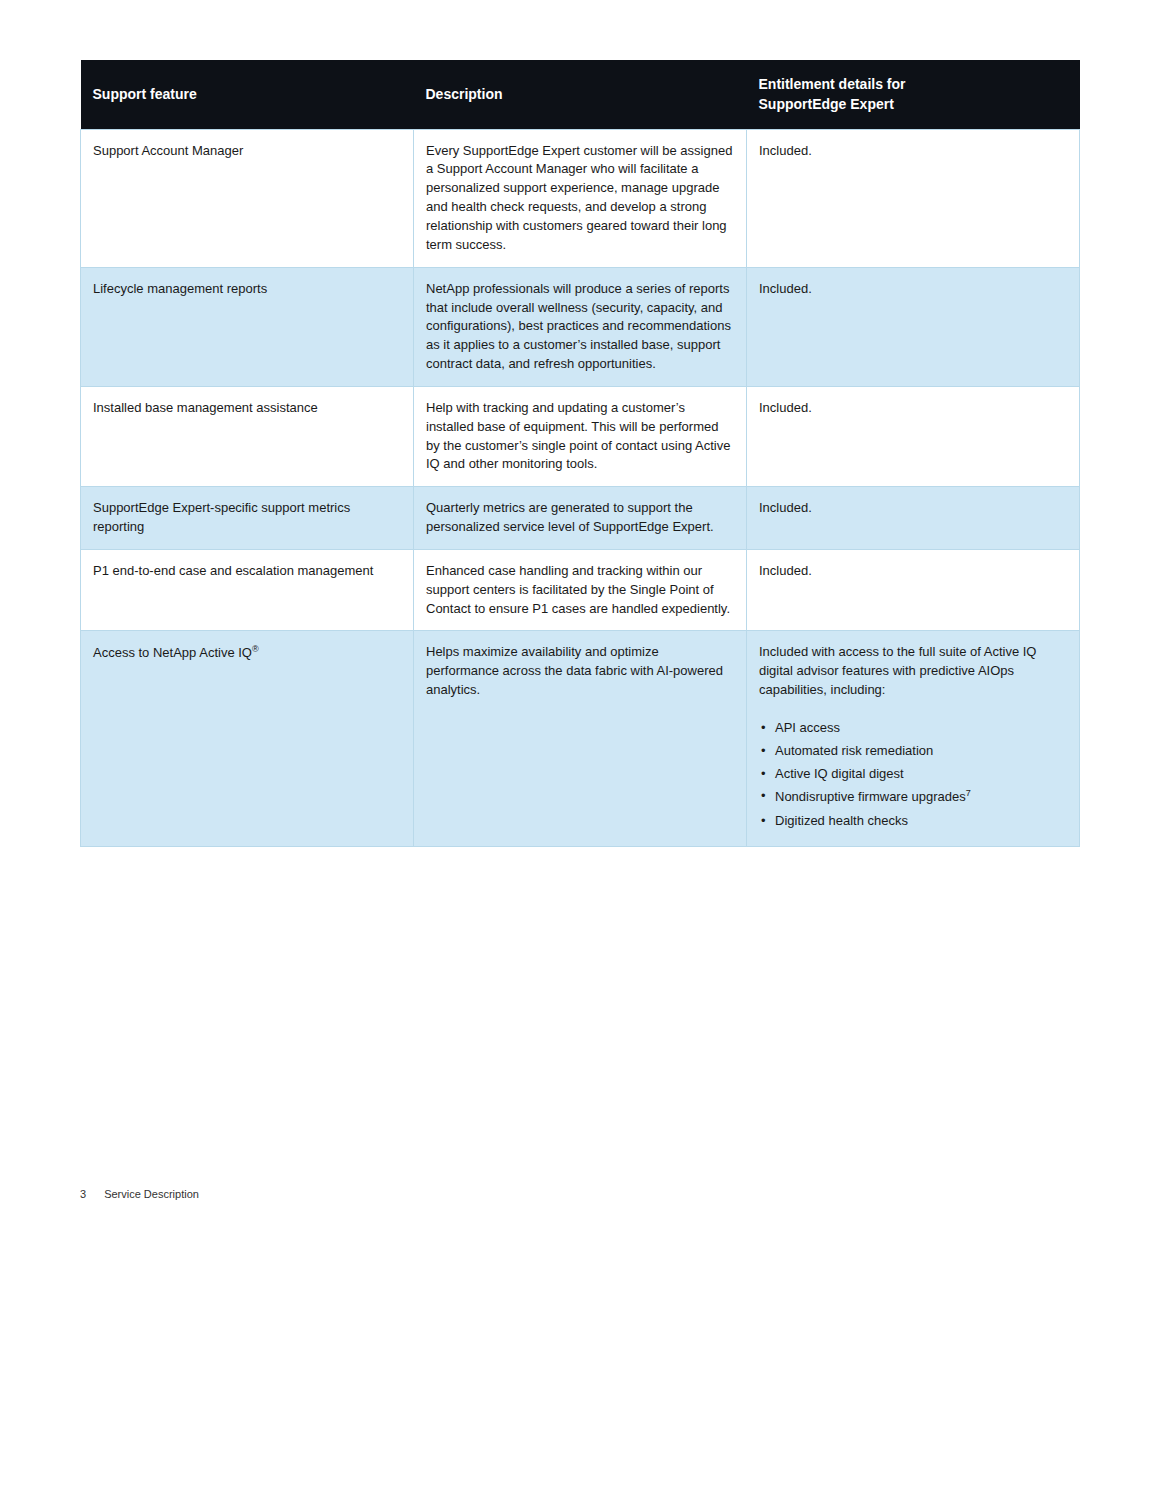| Support feature | Description | Entitlement details for SupportEdge Expert |
| --- | --- | --- |
| Support Account Manager | Every SupportEdge Expert customer will be assigned a Support Account Manager who will facilitate a personalized support experience, manage upgrade and health check requests, and develop a strong relationship with customers geared toward their long term success. | Included. |
| Lifecycle management reports | NetApp professionals will produce a series of reports that include overall wellness (security, capacity, and configurations), best practices and recommendations as it applies to a customer’s installed base, support contract data, and refresh opportunities. | Included. |
| Installed base management assistance | Help with tracking and updating a customer’s installed base of equipment. This will be performed by the customer’s single point of contact using Active IQ and other monitoring tools. | Included. |
| SupportEdge Expert-specific support metrics reporting | Quarterly metrics are generated to support the personalized service level of SupportEdge Expert. | Included. |
| P1 end-to-end case and escalation management | Enhanced case handling and tracking within our support centers is facilitated by the Single Point of Contact to ensure P1 cases are handled expediently. | Included. |
| Access to NetApp Active IQ ® | Helps maximize availability and optimize performance across the data fabric with AI-powered analytics. | Included with access to the full suite of Active IQ digital advisor features with predictive AIOps capabilities, including: API access Automated risk remediation Active IQ digital digest Nondisruptive firmware upgrades 7 Digitized health checks |
3 Service Description